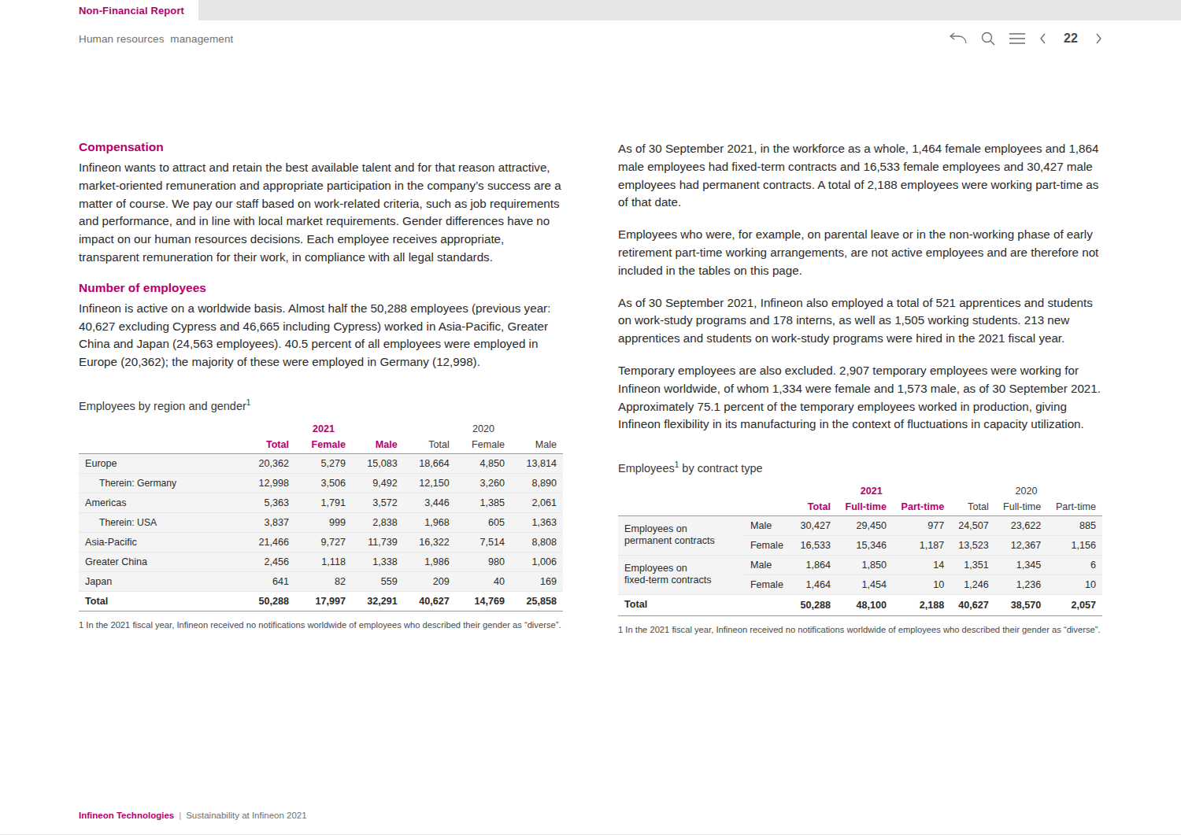Non-Financial Report
Human resources management
22
Compensation
Infineon wants to attract and retain the best available talent and for that reason attractive, market-oriented remuneration and appropriate participation in the company’s success are a matter of course. We pay our staff based on work-related criteria, such as job requirements and performance, and in line with local market requirements. Gender differences have no impact on our human resources decisions. Each employee receives appropriate, transparent remuneration for their work, in compliance with all legal standards.
Number of employees
Infineon is active on a worldwide basis. Almost half the 50,288 employees (previous year: 40,627 excluding Cypress and 46,665 including Cypress) worked in Asia-Pacific, Greater China and Japan (24,563 employees). 40.5 percent of all employees were employed in Europe (20,362); the majority of these were employed in Germany (12,998).
Employees by region and gender1
| | 2021 | 2020 |
| --- | --- | --- |
| | Total | Female | Male | Total | Female | Male |
| Europe | 20,362 | 5,279 | 15,083 | 18,664 | 4,850 | 13,814 |
| Therein: Germany | 12,998 | 3,506 | 9,492 | 12,150 | 3,260 | 8,890 |
| Americas | 5,363 | 1,791 | 3,572 | 3,446 | 1,385 | 2,061 |
| Therein: USA | 3,837 | 999 | 2,838 | 1,968 | 605 | 1,363 |
| Asia-Pacific | 21,466 | 9,727 | 11,739 | 16,322 | 7,514 | 8,808 |
| Greater China | 2,456 | 1,118 | 1,338 | 1,986 | 980 | 1,006 |
| Japan | 641 | 82 | 559 | 209 | 40 | 169 |
| Total | 50,288 | 17,997 | 32,291 | 40,627 | 14,769 | 25,858 |
1 In the 2021 fiscal year, Infineon received no notifications worldwide of employees who described their gender as “diverse”.
As of 30 September 2021, in the workforce as a whole, 1,464 female employees and 1,864 male employees had fixed-term contracts and 16,533 female employees and 30,427 male employees had permanent contracts. A total of 2,188 employees were working part-time as of that date.
Employees who were, for example, on parental leave or in the non-working phase of early retirement part-time working arrangements, are not active employees and are therefore not included in the tables on this page.
As of 30 September 2021, Infineon also employed a total of 521 apprentices and students on work-study programs and 178 interns, as well as 1,505 working students. 213 new apprentices and students on work-study programs were hired in the 2021 fiscal year.
Temporary employees are also excluded. 2,907 temporary employees were working for Infineon worldwide, of whom 1,334 were female and 1,573 male, as of 30 September 2021. Approximately 75.1 percent of the temporary employees worked in production, giving Infineon flexibility in its manufacturing in the context of fluctuations in capacity utilization.
Employees1 by contract type
| | | 2021 | 2020 |
| --- | --- | --- | --- |
| | | Total | Full-time | Part-time | Total | Full-time | Part-time |
| Employees on permanent contracts | Male | 30,427 | 29,450 | 977 | 24,507 | 23,622 | 885 |
| Female | 16,533 | 15,346 | 1,187 | 13,523 | 12,367 | 1,156 |
| Employees on fixed-term contracts | Male | 1,864 | 1,850 | 14 | 1,351 | 1,345 | 6 |
| Female | 1,464 | 1,454 | 10 | 1,246 | 1,236 | 10 |
| Total | | 50,288 | 48,100 | 2,188 | 40,627 | 38,570 | 2,057 |
1 In the 2021 fiscal year, Infineon received no notifications worldwide of employees who described their gender as “diverse”.
Infineon Technologies|Sustainability at Infineon 2021